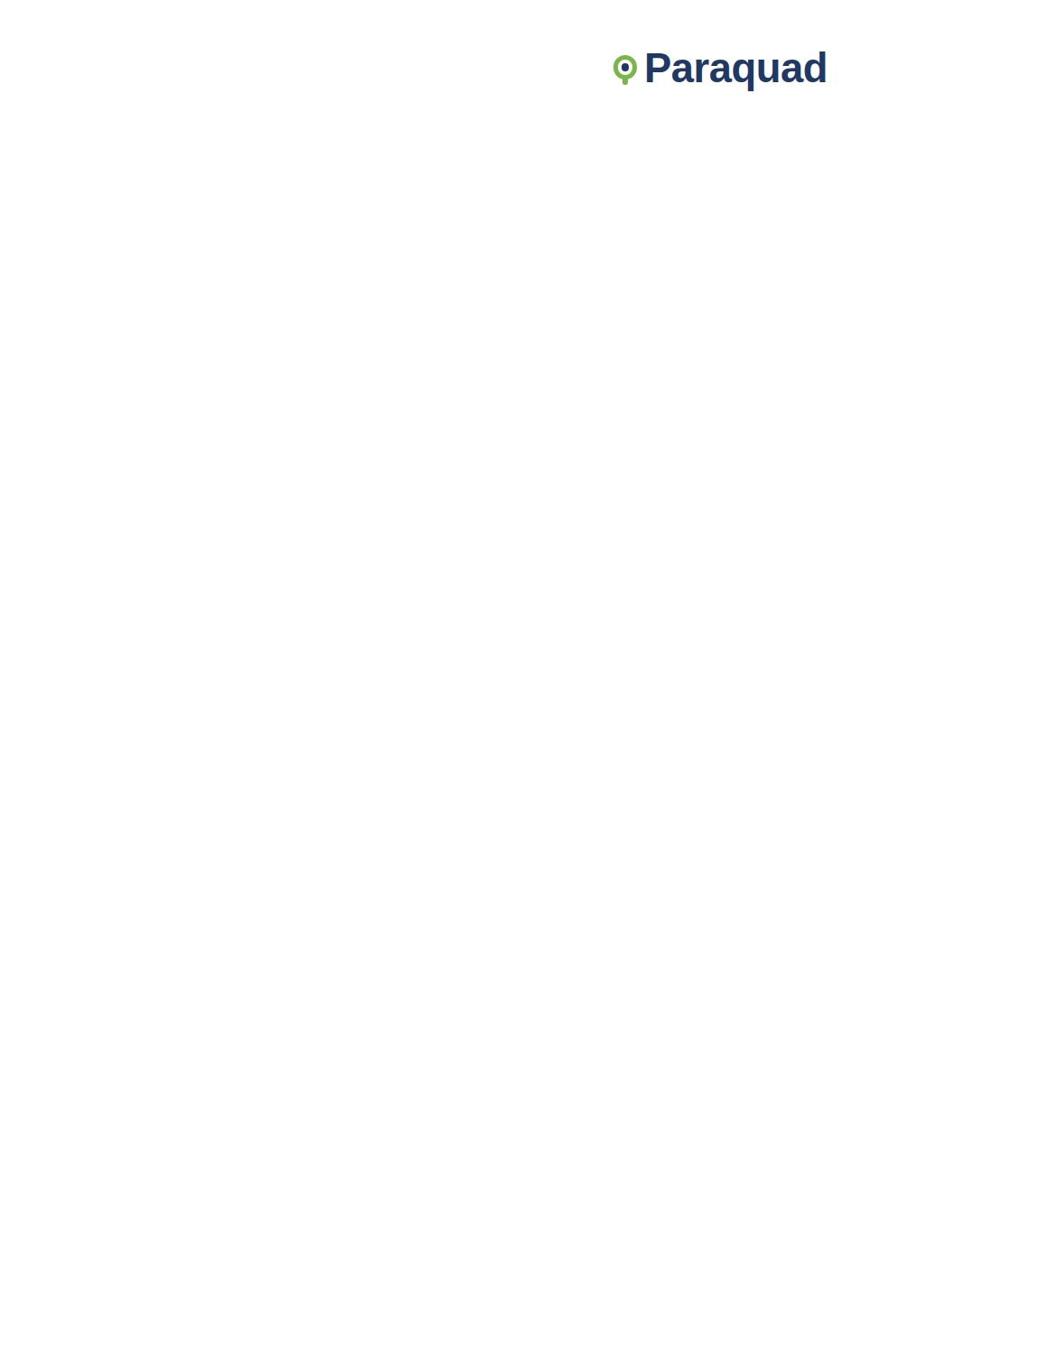Paraquad